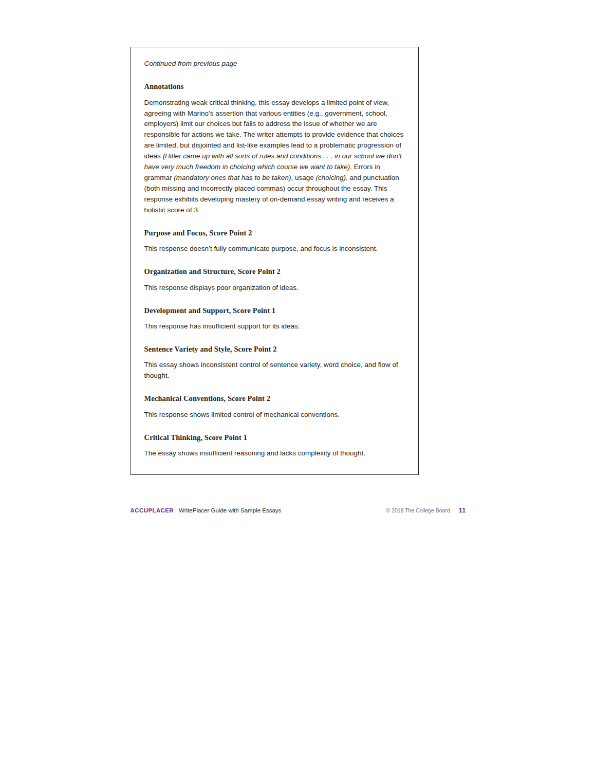Continued from previous page
Annotations
Demonstrating weak critical thinking, this essay develops a limited point of view, agreeing with Marino’s assertion that various entities (e.g., government, school, employers) limit our choices but fails to address the issue of whether we are responsible for actions we take. The writer attempts to provide evidence that choices are limited, but disjointed and list-like examples lead to a problematic progression of ideas (Hitler came up with all sorts of rules and conditions . . . in our school we don’t have very much freedom in choicing which course we want to take). Errors in grammar (mandatory ones that has to be taken), usage (choicing), and punctuation (both missing and incorrectly placed commas) occur throughout the essay. This response exhibits developing mastery of on-demand essay writing and receives a holistic score of 3.
Purpose and Focus, Score Point 2
This response doesn’t fully communicate purpose, and focus is inconsistent.
Organization and Structure, Score Point 2
This response displays poor organization of ideas.
Development and Support, Score Point 1
This response has insufficient support for its ideas.
Sentence Variety and Style, Score Point 2
This essay shows inconsistent control of sentence variety, word choice, and flow of thought.
Mechanical Conventions, Score Point 2
This response shows limited control of mechanical conventions.
Critical Thinking, Score Point 1
The essay shows insufficient reasoning and lacks complexity of thought.
ACCUPLACER WritePlacer Guide with Sample Essays © 2018 The College Board. 11